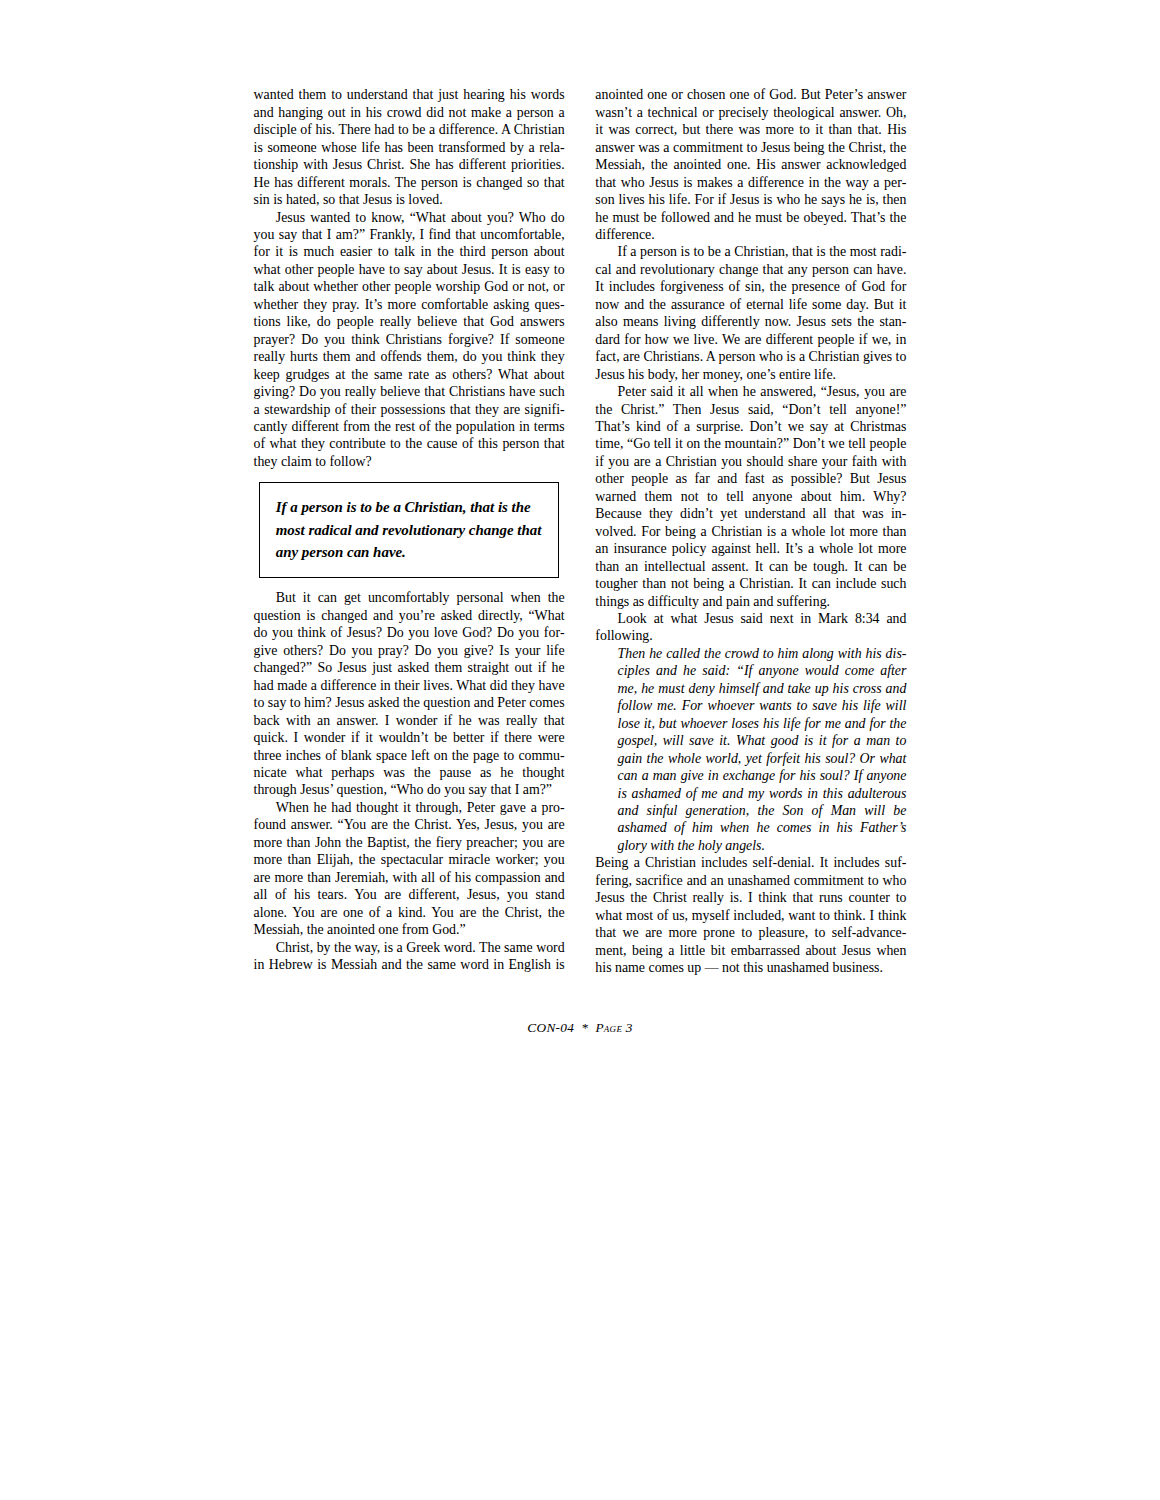wanted them to understand that just hearing his words and hanging out in his crowd did not make a person a disciple of his. There had to be a difference. A Christian is someone whose life has been transformed by a relationship with Jesus Christ. She has different priorities. He has different morals. The person is changed so that sin is hated, so that Jesus is loved.
Jesus wanted to know, “What about you? Who do you say that I am?” Frankly, I find that uncomfortable, for it is much easier to talk in the third person about what other people have to say about Jesus. It is easy to talk about whether other people worship God or not, or whether they pray. It’s more comfortable asking questions like, do people really believe that God answers prayer? Do you think Christians forgive? If someone really hurts them and offends them, do you think they keep grudges at the same rate as others? What about giving? Do you really believe that Christians have such a stewardship of their possessions that they are significantly different from the rest of the population in terms of what they contribute to the cause of this person that they claim to follow?
If a person is to be a Christian, that is the most radical and revolutionary change that any person can have.
But it can get uncomfortably personal when the question is changed and you’re asked directly, “What do you think of Jesus? Do you love God? Do you forgive others? Do you pray? Do you give? Is your life changed?” So Jesus just asked them straight out if he had made a difference in their lives. What did they have to say to him? Jesus asked the question and Peter comes back with an answer. I wonder if he was really that quick. I wonder if it wouldn’t be better if there were three inches of blank space left on the page to communicate what perhaps was the pause as he thought through Jesus’ question, “Who do you say that I am?”
When he had thought it through, Peter gave a profound answer. “You are the Christ. Yes, Jesus, you are more than John the Baptist, the fiery preacher; you are more than Elijah, the spectacular miracle worker; you are more than Jeremiah, with all of his compassion and all of his tears. You are different, Jesus, you stand alone. You are one of a kind. You are the Christ, the Messiah, the anointed one from God.”
Christ, by the way, is a Greek word. The same word in Hebrew is Messiah and the same word in English is anointed one or chosen one of God. But Peter’s answer wasn’t a technical or precisely theological answer. Oh, it was correct, but there was more to it than that. His answer was a commitment to Jesus being the Christ, the Messiah, the anointed one. His answer acknowledged that who Jesus is makes a difference in the way a person lives his life. For if Jesus is who he says he is, then he must be followed and he must be obeyed. That’s the difference.
If a person is to be a Christian, that is the most radical and revolutionary change that any person can have. It includes forgiveness of sin, the presence of God for now and the assurance of eternal life some day. But it also means living differently now. Jesus sets the standard for how we live. We are different people if we, in fact, are Christians. A person who is a Christian gives to Jesus his body, her money, one’s entire life.
Peter said it all when he answered, “Jesus, you are the Christ.” Then Jesus said, “Don’t tell anyone!” That’s kind of a surprise. Don’t we say at Christmas time, “Go tell it on the mountain?” Don’t we tell people if you are a Christian you should share your faith with other people as far and fast as possible? But Jesus warned them not to tell anyone about him. Why? Because they didn’t yet understand all that was involved. For being a Christian is a whole lot more than an insurance policy against hell. It’s a whole lot more than an intellectual assent. It can be tough. It can be tougher than not being a Christian. It can include such things as difficulty and pain and suffering.
Look at what Jesus said next in Mark 8:34 and following.
Then he called the crowd to him along with his disciples and he said: “If anyone would come after me, he must deny himself and take up his cross and follow me. For whoever wants to save his life will lose it, but whoever loses his life for me and for the gospel, will save it. What good is it for a man to gain the whole world, yet forfeit his soul? Or what can a man give in exchange for his soul? If anyone is ashamed of me and my words in this adulterous and sinful generation, the Son of Man will be ashamed of him when he comes in his Father’s glory with the holy angels.
Being a Christian includes self-denial. It includes suffering, sacrifice and an unashamed commitment to who Jesus the Christ really is. I think that runs counter to what most of us, myself included, want to think. I think that we are more prone to pleasure, to self-advancement, being a little bit embarrassed about Jesus when his name comes up — not this unashamed business.
CON-04 * Page 3